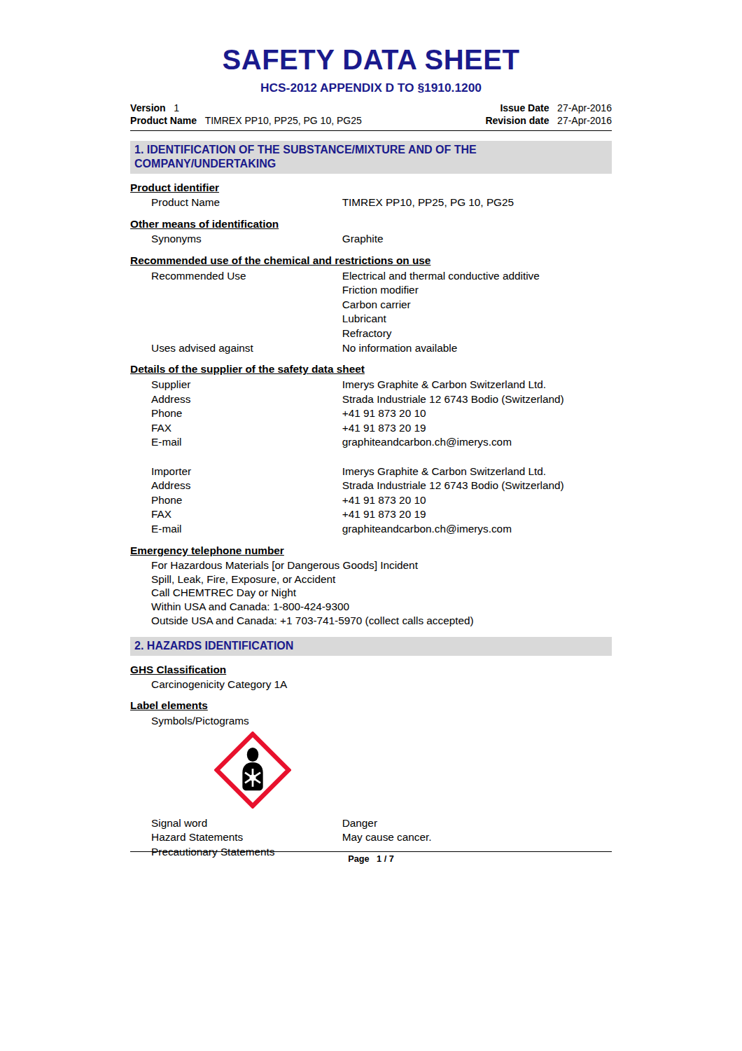SAFETY DATA SHEET
HCS-2012 APPENDIX D TO §1910.1200
| Version 1 | Issue Date 27-Apr-2016 |
| Product Name TIMREX PP10, PP25, PG 10, PG25 | Revision date 27-Apr-2016 |
1. IDENTIFICATION OF THE SUBSTANCE/MIXTURE AND OF THE COMPANY/UNDERTAKING
Product identifier
| Product Name | TIMREX PP10, PP25, PG 10, PG25 |
Other means of identification
| Synonyms | Graphite |
Recommended use of the chemical and restrictions on use
| Recommended Use | Electrical and thermal conductive additive |
| | Friction modifier |
| | Carbon carrier |
| | Lubricant |
| | Refractory |
| Uses advised against | No information available |
Details of the supplier of the safety data sheet
| Supplier | Imerys Graphite & Carbon Switzerland Ltd. |
| Address | Strada Industriale 12 6743 Bodio (Switzerland) |
| Phone | +41 91 873 20 10 |
| FAX | +41 91 873 20 19 |
| E-mail | graphiteandcarbon.ch@imerys.com |
| Importer | Imerys Graphite & Carbon Switzerland Ltd. |
| Address | Strada Industriale 12 6743 Bodio (Switzerland) |
| Phone | +41 91 873 20 10 |
| FAX | +41 91 873 20 19 |
| E-mail | graphiteandcarbon.ch@imerys.com |
Emergency telephone number
For Hazardous Materials [or Dangerous Goods] Incident
Spill, Leak, Fire, Exposure, or Accident
Call CHEMTREC Day or Night
Within USA and Canada: 1-800-424-9300
Outside USA and Canada: +1 703-741-5970 (collect calls accepted)
2. HAZARDS IDENTIFICATION
GHS Classification
Carcinogenicity Category 1A
Label elements
Symbols/Pictograms
| Signal word | Danger |
| Hazard Statements | May cause cancer. |
| Precautionary Statements | |
Page 1 / 7